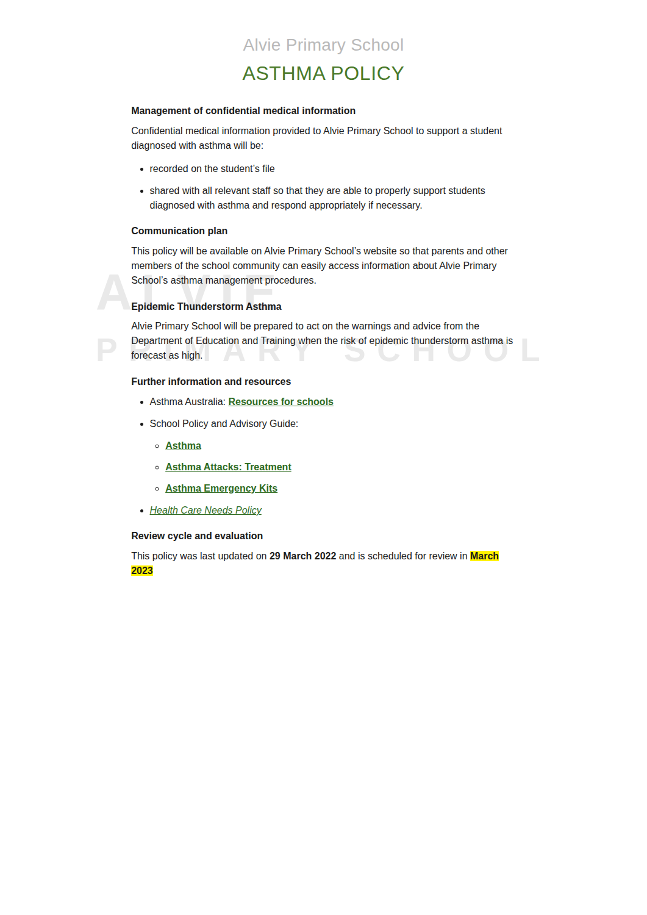ALVIE PRIMARY SCHOOL
Alvie Primary School
ASTHMA POLICY
Management of confidential medical information
Confidential medical information provided to Alvie Primary School to support a student diagnosed with asthma will be:
recorded on the student’s file
shared with all relevant staff so that they are able to properly support students diagnosed with asthma and respond appropriately if necessary.
Communication plan
This policy will be available on Alvie Primary School’s website so that parents and other members of the school community can easily access information about Alvie Primary School’s asthma management procedures.
Epidemic Thunderstorm Asthma
Alvie Primary School will be prepared to act on the warnings and advice from the Department of Education and Training when the risk of epidemic thunderstorm asthma is forecast as high.
Further information and resources
Asthma Australia: Resources for schools
School Policy and Advisory Guide:
Asthma
Asthma Attacks: Treatment
Asthma Emergency Kits
Health Care Needs Policy
Review cycle and evaluation
This policy was last updated on 29 March 2022 and is scheduled for review in March 2023